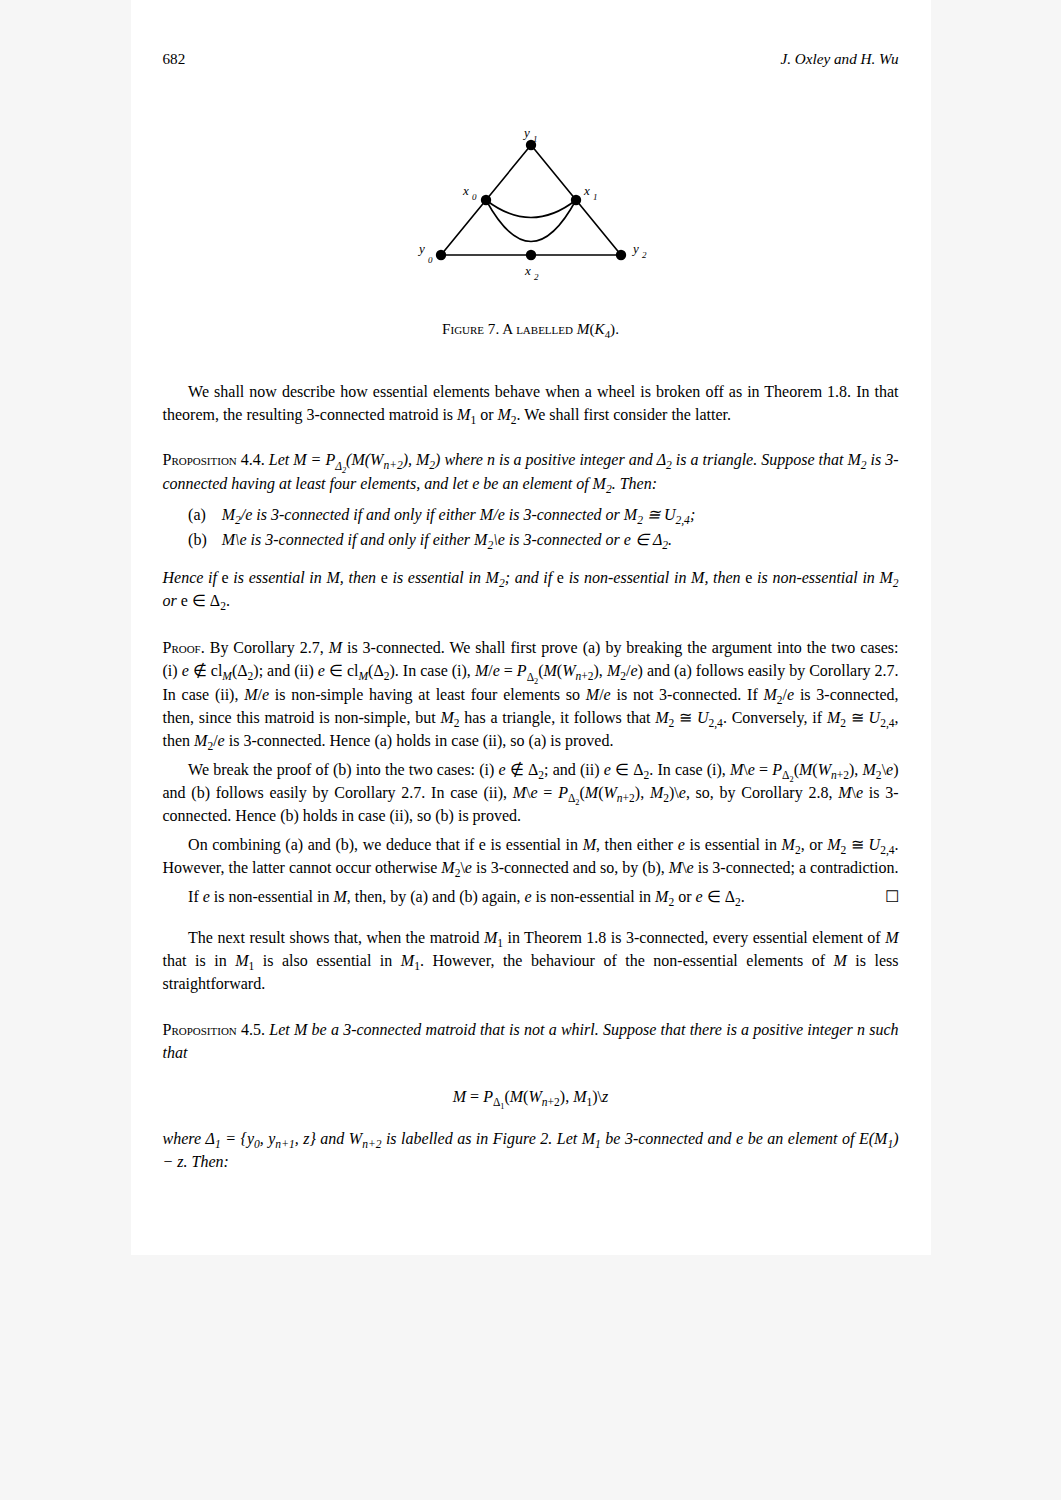682 J. Oxley and H. Wu
y1 x0 x1 y0 x2 y2
Figure 7. A labelled M(K4).
We shall now describe how essential elements behave when a wheel is broken off as in Theorem 1.8. In that theorem, the resulting 3-connected matroid is M1 or M2. We shall first consider the latter.
Proposition 4.4. Let M = PΔ2(M(Wn+2), M2) where n is a positive integer and Δ2 is a triangle. Suppose that M2 is 3-connected having at least four elements, and let e be an element of M2. Then:
(a) M2/e is 3-connected if and only if either M/e is 3-connected or M2 U2,4;
(b) M\e is 3-connected if and only if either M2\e is 3-connected or e ∈ Δ2.
Hence if e is essential in M, then e is essential in M2; and if e is non-essential in M, then e is non-essential in M2 or e ∈ Δ2.
Proof. By Corollary 2.7, M is 3-connected. We shall first prove (a) by breaking the argument into the two cases: (i) e ∉ clM(Δ2); and (ii) e ∈ clM(Δ2). In case (i), M/e = PΔ2(M(Wn+2), M2/e) and (a) follows easily by Corollary 2.7. In case (ii), M/e is non-simple having at least four elements so M/e is not 3-connected. If M2/e is 3-connected, then, since this matroid is non-simple, but M2 has a triangle, it follows that M2 U2,4. Conversely, if M2 U2,4, then M2/e is 3-connected. Hence (a) holds in case (ii), so (a) is proved.
We break the proof of (b) into the two cases: (i) e ∉ Δ2; and (ii) e ∈ Δ2. In case (i), M\e = PΔ2(M(Wn+2), M2\e) and (b) follows easily by Corollary 2.7. In case (ii), M\e = PΔ2(M(Wn+2), M2)\e, so, by Corollary 2.8, M\e is 3-connected. Hence (b) holds in case (ii), so (b) is proved.
On combining (a) and (b), we deduce that if e is essential in M, then either e is essential in M2, or M2 U2,4. However, the latter cannot occur otherwise M2\e is 3-connected and so, by (b), M\e is 3-connected; a contradiction.
If e is non-essential in M, then, by (a) and (b) again, e is non-essential in M2 or e ∈ Δ2. ☐
The next result shows that, when the matroid M1 in Theorem 1.8 is 3-connected, every essential element of M that is in M1 is also essential in M1. However, the behaviour of the non-essential elements of M is less straightforward.
Proposition 4.5. Let M be a 3-connected matroid that is not a whirl. Suppose that there is a positive integer n such that
M = PΔ1(M(Wn+2), M1)\z
where Δ1 = {y0, yn+1, z} and Wn+2 is labelled as in Figure 2. Let M1 be 3-connected and e be an element of E(M1) − z. Then: